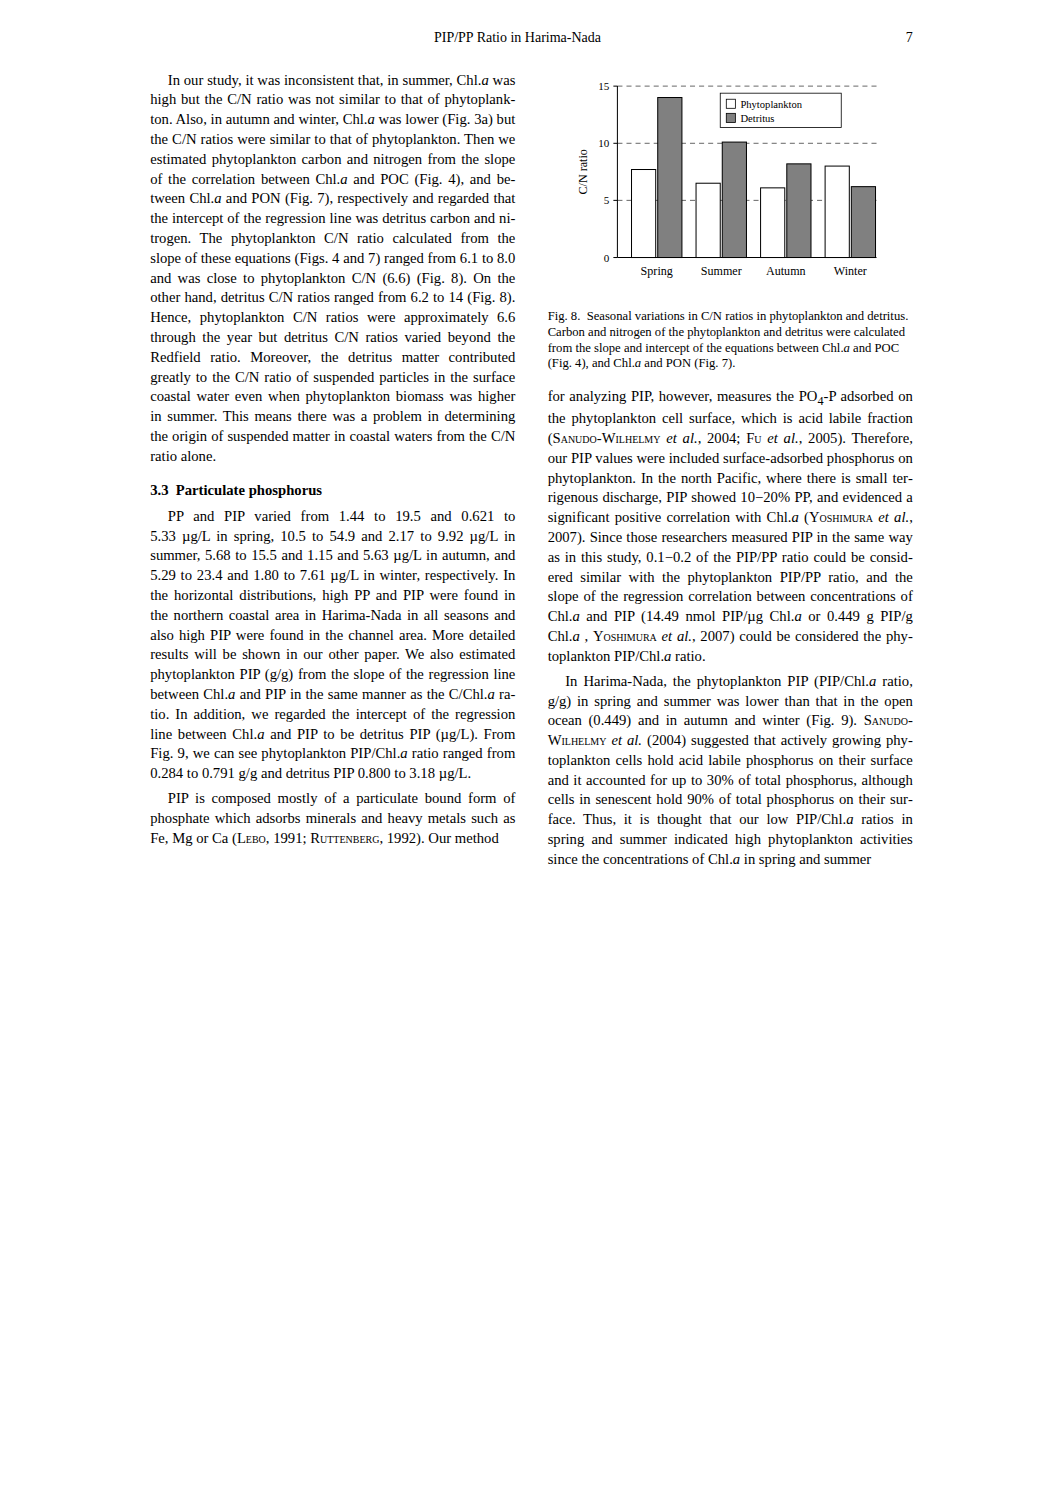PIP/PP Ratio in Harima-Nada
7
In our study, it was inconsistent that, in summer, Chl.a was high but the C/N ratio was not similar to that of phytoplankton. Also, in autumn and winter, Chl.a was lower (Fig. 3a) but the C/N ratios were similar to that of phytoplankton. Then we estimated phytoplankton carbon and nitrogen from the slope of the correlation between Chl.a and POC (Fig. 4), and between Chl.a and PON (Fig. 7), respectively and regarded that the intercept of the regression line was detritus carbon and nitrogen. The phytoplankton C/N ratio calculated from the slope of these equations (Figs. 4 and 7) ranged from 6.1 to 8.0 and was close to phytoplankton C/N (6.6) (Fig. 8). On the other hand, detritus C/N ratios ranged from 6.2 to 14 (Fig. 8). Hence, phytoplankton C/N ratios were approximately 6.6 through the year but detritus C/N ratios varied beyond the Redfield ratio. Moreover, the detritus matter contributed greatly to the C/N ratio of suspended particles in the surface coastal water even when phytoplankton biomass was higher in summer. This means there was a problem in determining the origin of suspended matter in coastal waters from the C/N ratio alone.
3.3 Particulate phosphorus
PP and PIP varied from 1.44 to 19.5 and 0.621 to 5.33 µg/L in spring, 10.5 to 54.9 and 2.17 to 9.92 µg/L in summer, 5.68 to 15.5 and 1.15 and 5.63 µg/L in autumn, and 5.29 to 23.4 and 1.80 to 7.61 µg/L in winter, respectively. In the horizontal distributions, high PP and PIP were found in the northern coastal area in Harima-Nada in all seasons and also high PIP were found in the channel area. More detailed results will be shown in our other paper. We also estimated phytoplankton PIP (g/g) from the slope of the regression line between Chl.a and PIP in the same manner as the C/Chl.a ratio. In addition, we regarded the intercept of the regression line between Chl.a and PIP to be detritus PIP (µg/L). From Fig. 9, we can see phytoplankton PIP/Chl.a ratio ranged from 0.284 to 0.791 g/g and detritus PIP 0.800 to 3.18 µg/L.
PIP is composed mostly of a particulate bound form of phosphate which adsorbs minerals and heavy metals such as Fe, Mg or Ca (Lebo, 1991; Ruttenberg, 1992). Our method
0 5 10 15 C/N ratio Spring Summer Autumn Winter Phytoplankton Detritus
Fig. 8. Seasonal variations in C/N ratios in phytoplankton and detritus. Carbon and nitrogen of the phytoplankton and detritus were calculated from the slope and intercept of the equations between Chl.a and POC (Fig. 4), and Chl.a and PON (Fig. 7).
for analyzing PIP, however, measures the PO4-P adsorbed on the phytoplankton cell surface, which is acid labile fraction (Sanudo-Wilhelmy et al., 2004; Fu et al., 2005). Therefore, our PIP values were included surface-adsorbed phosphorus on phytoplankton. In the north Pacific, where there is small terrigenous discharge, PIP showed 10−20% PP, and evidenced a significant positive correlation with Chl.a (Yoshimura et al., 2007). Since those researchers measured PIP in the same way as in this study, 0.1−0.2 of the PIP/PP ratio could be considered similar with the phytoplankton PIP/PP ratio, and the slope of the regression correlation between concentrations of Chl.a and PIP (14.49 nmol PIP/µg Chl.a or 0.449 g PIP/g Chl.a , Yoshimura et al., 2007) could be considered the phytoplankton PIP/Chl.a ratio.
In Harima-Nada, the phytoplankton PIP (PIP/Chl.a ratio, g/g) in spring and summer was lower than that in the open ocean (0.449) and in autumn and winter (Fig. 9). Sanudo-Wilhelmy et al. (2004) suggested that actively growing phytoplankton cells hold acid labile phosphorus on their surface and it accounted for up to 30% of total phosphorus, although cells in senescent hold 90% of total phosphorus on their surface. Thus, it is thought that our low PIP/Chl.a ratios in spring and summer indicated high phytoplankton activities since the concentrations of Chl.a in spring and summer